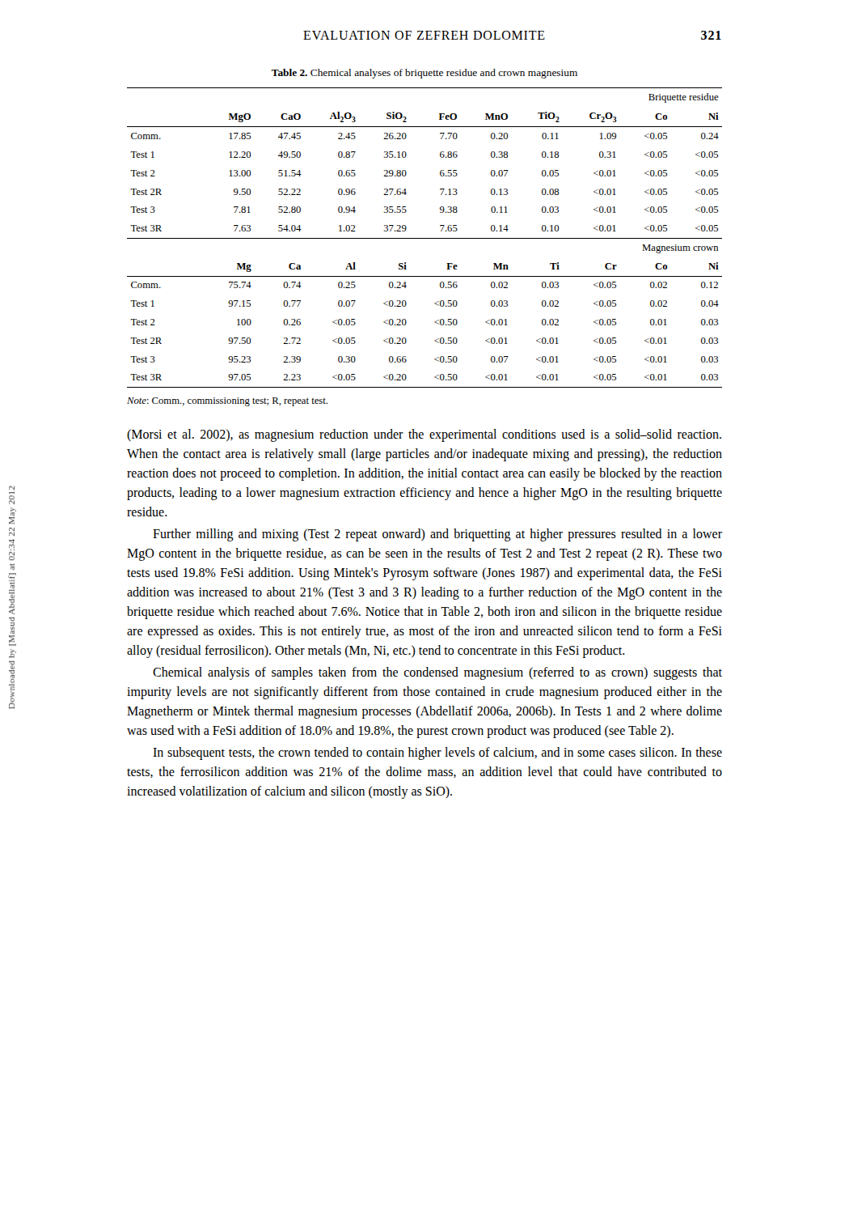Downloaded by [Masud Abdellatif] at 02:34 22 May 2012
EVALUATION OF ZEFREH DOLOMITE 321
Table 2. Chemical analyses of briquette residue and crown magnesium
| | Briquette residue |
| --- | --- |
| | MgO | CaO | Al 2 O 3 | SiO 2 | FeO | MnO | TiO 2 | Cr 2 O 3 | Co | Ni |
| Comm. | 17.85 | 47.45 | 2.45 | 26.20 | 7.70 | 0.20 | 0.11 | 1.09 | <0.05 | 0.24 |
| Test 1 | 12.20 | 49.50 | 0.87 | 35.10 | 6.86 | 0.38 | 0.18 | 0.31 | <0.05 | <0.05 |
| Test 2 | 13.00 | 51.54 | 0.65 | 29.80 | 6.55 | 0.07 | 0.05 | <0.01 | <0.05 | <0.05 |
| Test 2R | 9.50 | 52.22 | 0.96 | 27.64 | 7.13 | 0.13 | 0.08 | <0.01 | <0.05 | <0.05 |
| Test 3 | 7.81 | 52.80 | 0.94 | 35.55 | 9.38 | 0.11 | 0.03 | <0.01 | <0.05 | <0.05 |
| Test 3R | 7.63 | 54.04 | 1.02 | 37.29 | 7.65 | 0.14 | 0.10 | <0.01 | <0.05 | <0.05 |
| | Magnesium crown |
| | Mg | Ca | Al | Si | Fe | Mn | Ti | Cr | Co | Ni |
| Comm. | 75.74 | 0.74 | 0.25 | 0.24 | 0.56 | 0.02 | 0.03 | <0.05 | 0.02 | 0.12 |
| Test 1 | 97.15 | 0.77 | 0.07 | <0.20 | <0.50 | 0.03 | 0.02 | <0.05 | 0.02 | 0.04 |
| Test 2 | 100 | 0.26 | <0.05 | <0.20 | <0.50 | <0.01 | 0.02 | <0.05 | 0.01 | 0.03 |
| Test 2R | 97.50 | 2.72 | <0.05 | <0.20 | <0.50 | <0.01 | <0.01 | <0.05 | <0.01 | 0.03 |
| Test 3 | 95.23 | 2.39 | 0.30 | 0.66 | <0.50 | 0.07 | <0.01 | <0.05 | <0.01 | 0.03 |
| Test 3R | 97.05 | 2.23 | <0.05 | <0.20 | <0.50 | <0.01 | <0.01 | <0.05 | <0.01 | 0.03 |
Note: Comm., commissioning test; R, repeat test.
(Morsi et al. 2002), as magnesium reduction under the experimental conditions used is a solid–solid reaction. When the contact area is relatively small (large particles and/or inadequate mixing and pressing), the reduction reaction does not proceed to completion. In addition, the initial contact area can easily be blocked by the reaction products, leading to a lower magnesium extraction efficiency and hence a higher MgO in the resulting briquette residue.
Further milling and mixing (Test 2 repeat onward) and briquetting at higher pressures resulted in a lower MgO content in the briquette residue, as can be seen in the results of Test 2 and Test 2 repeat (2 R). These two tests used 19.8% FeSi addition. Using Mintek's Pyrosym software (Jones 1987) and experimental data, the FeSi addition was increased to about 21% (Test 3 and 3 R) leading to a further reduction of the MgO content in the briquette residue which reached about 7.6%. Notice that in Table 2, both iron and silicon in the briquette residue are expressed as oxides. This is not entirely true, as most of the iron and unreacted silicon tend to form a FeSi alloy (residual ferrosilicon). Other metals (Mn, Ni, etc.) tend to concentrate in this FeSi product.
Chemical analysis of samples taken from the condensed magnesium (referred to as crown) suggests that impurity levels are not significantly different from those contained in crude magnesium produced either in the Magnetherm or Mintek thermal magnesium processes (Abdellatif 2006a, 2006b). In Tests 1 and 2 where dolime was used with a FeSi addition of 18.0% and 19.8%, the purest crown product was produced (see Table 2).
In subsequent tests, the crown tended to contain higher levels of calcium, and in some cases silicon. In these tests, the ferrosilicon addition was 21% of the dolime mass, an addition level that could have contributed to increased volatilization of calcium and silicon (mostly as SiO).